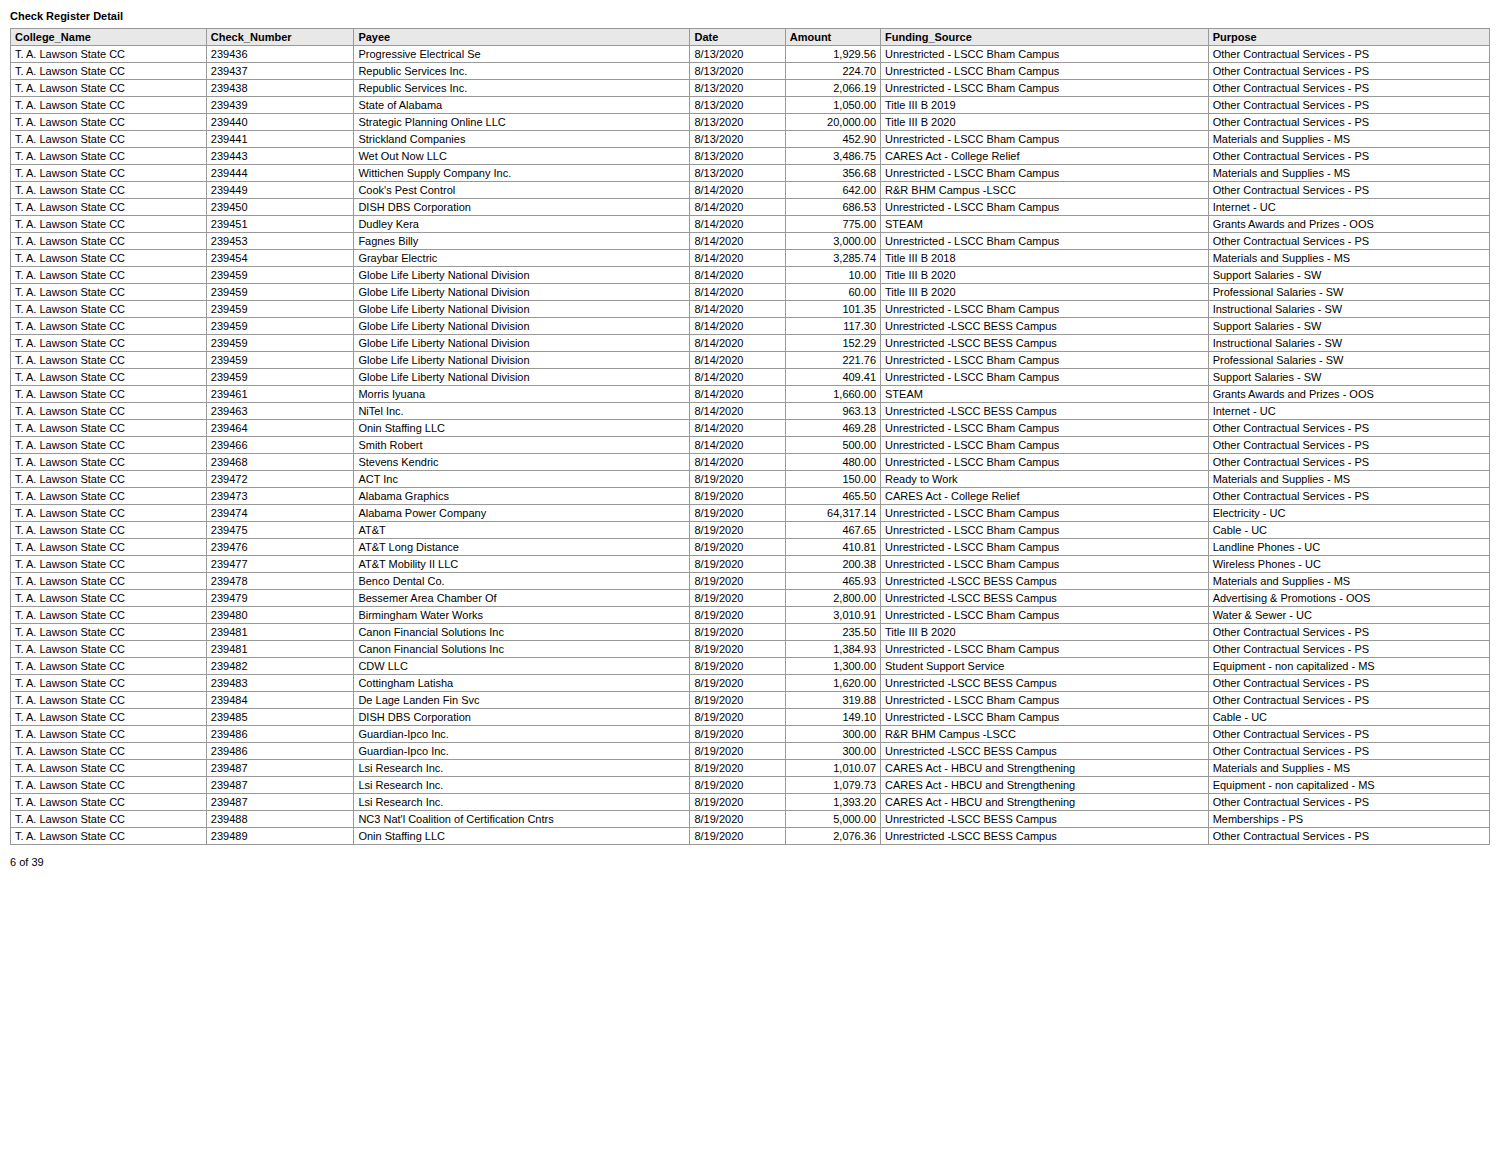Check Register Detail
| College_Name | Check_Number | Payee | Date | Amount | Funding_Source | Purpose |
| --- | --- | --- | --- | --- | --- | --- |
| T. A. Lawson State CC | 239436 | Progressive Electrical Se | 8/13/2020 | 1,929.56 | Unrestricted - LSCC Bham Campus | Other Contractual Services - PS |
| T. A. Lawson State CC | 239437 | Republic Services Inc. | 8/13/2020 | 224.70 | Unrestricted - LSCC Bham Campus | Other Contractual Services - PS |
| T. A. Lawson State CC | 239438 | Republic Services Inc. | 8/13/2020 | 2,066.19 | Unrestricted - LSCC Bham Campus | Other Contractual Services - PS |
| T. A. Lawson State CC | 239439 | State of Alabama | 8/13/2020 | 1,050.00 | Title III B 2019 | Other Contractual Services - PS |
| T. A. Lawson State CC | 239440 | Strategic Planning Online LLC | 8/13/2020 | 20,000.00 | Title III B 2020 | Other Contractual Services - PS |
| T. A. Lawson State CC | 239441 | Strickland Companies | 8/13/2020 | 452.90 | Unrestricted - LSCC Bham Campus | Materials and Supplies - MS |
| T. A. Lawson State CC | 239443 | Wet Out Now LLC | 8/13/2020 | 3,486.75 | CARES Act - College Relief | Other Contractual Services - PS |
| T. A. Lawson State CC | 239444 | Wittichen Supply Company Inc. | 8/13/2020 | 356.68 | Unrestricted - LSCC Bham Campus | Materials and Supplies - MS |
| T. A. Lawson State CC | 239449 | Cook's Pest Control | 8/14/2020 | 642.00 | R&R BHM Campus -LSCC | Other Contractual Services - PS |
| T. A. Lawson State CC | 239450 | DISH DBS Corporation | 8/14/2020 | 686.53 | Unrestricted - LSCC Bham Campus | Internet - UC |
| T. A. Lawson State CC | 239451 | Dudley Kera | 8/14/2020 | 775.00 | STEAM | Grants Awards and Prizes - OOS |
| T. A. Lawson State CC | 239453 | Fagnes Billy | 8/14/2020 | 3,000.00 | Unrestricted - LSCC Bham Campus | Other Contractual Services - PS |
| T. A. Lawson State CC | 239454 | Graybar Electric | 8/14/2020 | 3,285.74 | Title III B 2018 | Materials and Supplies - MS |
| T. A. Lawson State CC | 239459 | Globe Life Liberty National Division | 8/14/2020 | 10.00 | Title III B 2020 | Support Salaries - SW |
| T. A. Lawson State CC | 239459 | Globe Life Liberty National Division | 8/14/2020 | 60.00 | Title III B 2020 | Professional Salaries - SW |
| T. A. Lawson State CC | 239459 | Globe Life Liberty National Division | 8/14/2020 | 101.35 | Unrestricted - LSCC Bham Campus | Instructional Salaries - SW |
| T. A. Lawson State CC | 239459 | Globe Life Liberty National Division | 8/14/2020 | 117.30 | Unrestricted -LSCC BESS Campus | Support Salaries - SW |
| T. A. Lawson State CC | 239459 | Globe Life Liberty National Division | 8/14/2020 | 152.29 | Unrestricted -LSCC BESS Campus | Instructional Salaries - SW |
| T. A. Lawson State CC | 239459 | Globe Life Liberty National Division | 8/14/2020 | 221.76 | Unrestricted - LSCC Bham Campus | Professional Salaries - SW |
| T. A. Lawson State CC | 239459 | Globe Life Liberty National Division | 8/14/2020 | 409.41 | Unrestricted - LSCC Bham Campus | Support Salaries - SW |
| T. A. Lawson State CC | 239461 | Morris Iyuana | 8/14/2020 | 1,660.00 | STEAM | Grants Awards and Prizes - OOS |
| T. A. Lawson State CC | 239463 | NiTel Inc. | 8/14/2020 | 963.13 | Unrestricted -LSCC BESS Campus | Internet - UC |
| T. A. Lawson State CC | 239464 | Onin Staffing LLC | 8/14/2020 | 469.28 | Unrestricted - LSCC Bham Campus | Other Contractual Services - PS |
| T. A. Lawson State CC | 239466 | Smith Robert | 8/14/2020 | 500.00 | Unrestricted - LSCC Bham Campus | Other Contractual Services - PS |
| T. A. Lawson State CC | 239468 | Stevens Kendric | 8/14/2020 | 480.00 | Unrestricted - LSCC Bham Campus | Other Contractual Services - PS |
| T. A. Lawson State CC | 239472 | ACT Inc | 8/19/2020 | 150.00 | Ready to Work | Materials and Supplies - MS |
| T. A. Lawson State CC | 239473 | Alabama Graphics | 8/19/2020 | 465.50 | CARES Act - College Relief | Other Contractual Services - PS |
| T. A. Lawson State CC | 239474 | Alabama Power Company | 8/19/2020 | 64,317.14 | Unrestricted - LSCC Bham Campus | Electricity - UC |
| T. A. Lawson State CC | 239475 | AT&T | 8/19/2020 | 467.65 | Unrestricted - LSCC Bham Campus | Cable - UC |
| T. A. Lawson State CC | 239476 | AT&T Long Distance | 8/19/2020 | 410.81 | Unrestricted - LSCC Bham Campus | Landline Phones - UC |
| T. A. Lawson State CC | 239477 | AT&T Mobility II LLC | 8/19/2020 | 200.38 | Unrestricted - LSCC Bham Campus | Wireless Phones - UC |
| T. A. Lawson State CC | 239478 | Benco Dental Co. | 8/19/2020 | 465.93 | Unrestricted -LSCC BESS Campus | Materials and Supplies - MS |
| T. A. Lawson State CC | 239479 | Bessemer Area Chamber Of | 8/19/2020 | 2,800.00 | Unrestricted -LSCC BESS Campus | Advertising & Promotions - OOS |
| T. A. Lawson State CC | 239480 | Birmingham Water Works | 8/19/2020 | 3,010.91 | Unrestricted - LSCC Bham Campus | Water & Sewer - UC |
| T. A. Lawson State CC | 239481 | Canon Financial Solutions Inc | 8/19/2020 | 235.50 | Title III B 2020 | Other Contractual Services - PS |
| T. A. Lawson State CC | 239481 | Canon Financial Solutions Inc | 8/19/2020 | 1,384.93 | Unrestricted - LSCC Bham Campus | Other Contractual Services - PS |
| T. A. Lawson State CC | 239482 | CDW LLC | 8/19/2020 | 1,300.00 | Student Support Service | Equipment - non capitalized - MS |
| T. A. Lawson State CC | 239483 | Cottingham Latisha | 8/19/2020 | 1,620.00 | Unrestricted -LSCC BESS Campus | Other Contractual Services - PS |
| T. A. Lawson State CC | 239484 | De Lage Landen Fin Svc | 8/19/2020 | 319.88 | Unrestricted - LSCC Bham Campus | Other Contractual Services - PS |
| T. A. Lawson State CC | 239485 | DISH DBS Corporation | 8/19/2020 | 149.10 | Unrestricted - LSCC Bham Campus | Cable - UC |
| T. A. Lawson State CC | 239486 | Guardian-Ipco Inc. | 8/19/2020 | 300.00 | R&R BHM Campus -LSCC | Other Contractual Services - PS |
| T. A. Lawson State CC | 239486 | Guardian-Ipco Inc. | 8/19/2020 | 300.00 | Unrestricted -LSCC BESS Campus | Other Contractual Services - PS |
| T. A. Lawson State CC | 239487 | Lsi Research Inc. | 8/19/2020 | 1,010.07 | CARES Act - HBCU and Strengthening | Materials and Supplies - MS |
| T. A. Lawson State CC | 239487 | Lsi Research Inc. | 8/19/2020 | 1,079.73 | CARES Act - HBCU and Strengthening | Equipment - non capitalized - MS |
| T. A. Lawson State CC | 239487 | Lsi Research Inc. | 8/19/2020 | 1,393.20 | CARES Act - HBCU and Strengthening | Other Contractual Services - PS |
| T. A. Lawson State CC | 239488 | NC3 Nat'l Coalition of Certification Cntrs | 8/19/2020 | 5,000.00 | Unrestricted -LSCC BESS Campus | Memberships - PS |
| T. A. Lawson State CC | 239489 | Onin Staffing LLC | 8/19/2020 | 2,076.36 | Unrestricted -LSCC BESS Campus | Other Contractual Services - PS |
6 of 39